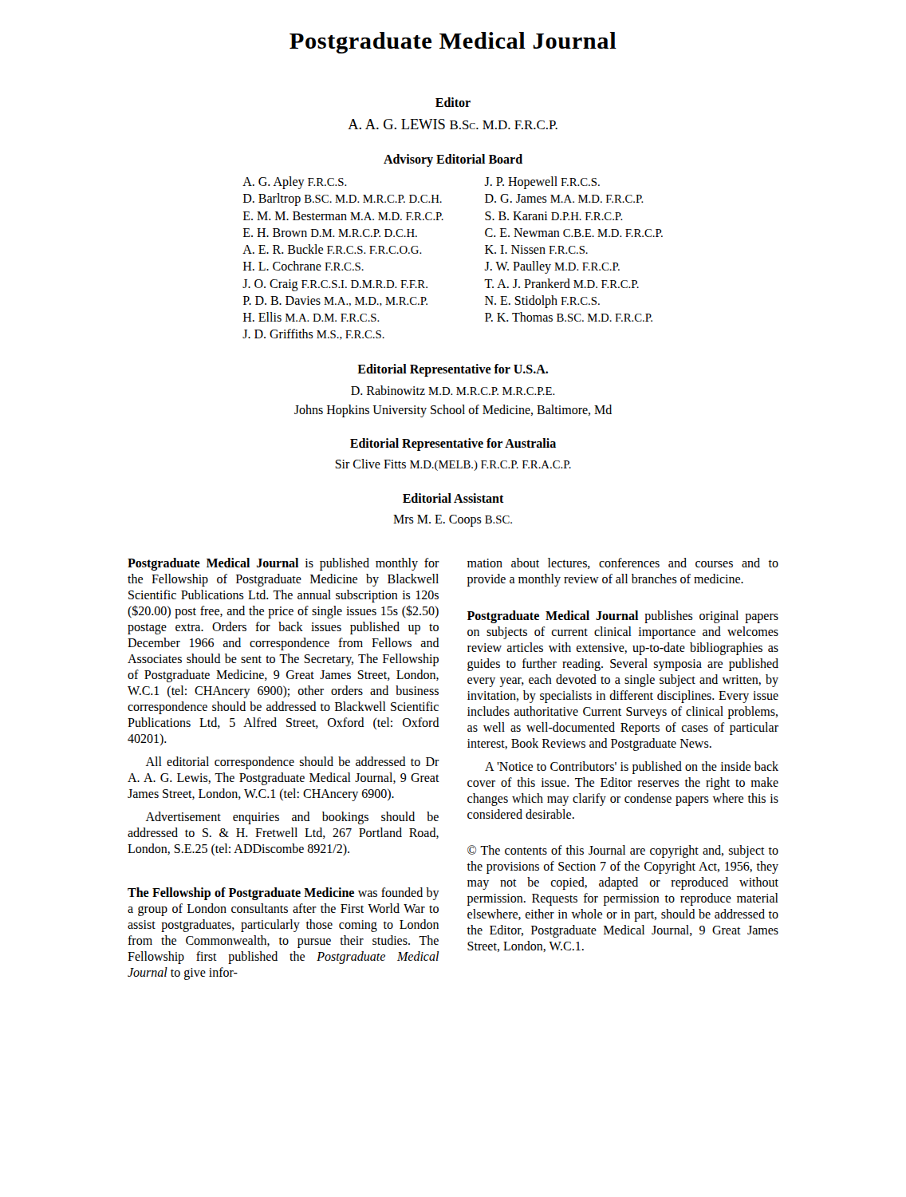Postgraduate Medical Journal
Editor
A. A. G. LEWIS B.Sc. M.D. F.R.C.P.
Advisory Editorial Board
A. G. Apley F.R.C.S.
D. Barltrop B.SC. M.D. M.R.C.P. D.C.H.
E. M. M. Besterman M.A. M.D. F.R.C.P.
E. H. Brown D.M. M.R.C.P. D.C.H.
A. E. R. Buckle F.R.C.S. F.R.C.O.G.
H. L. Cochrane F.R.C.S.
J. O. Craig F.R.C.S.I. D.M.R.D. F.F.R.
P. D. B. Davies M.A., M.D., M.R.C.P.
H. Ellis M.A. D.M. F.R.C.S.
J. D. Griffiths M.S., F.R.C.S.
J. P. Hopewell F.R.C.S.
D. G. James M.A. M.D. F.R.C.P.
S. B. Karani D.P.H. F.R.C.P.
C. E. Newman C.B.E. M.D. F.R.C.P.
K. I. Nissen F.R.C.S.
J. W. Paulley M.D. F.R.C.P.
T. A. J. Prankerd M.D. F.R.C.P.
N. E. Stidolph F.R.C.S.
P. K. Thomas B.SC. M.D. F.R.C.P.
Editorial Representative for U.S.A.
D. Rabinowitz M.D. M.R.C.P. M.R.C.P.E.
Johns Hopkins University School of Medicine, Baltimore, Md
Editorial Representative for Australia
Sir Clive Fitts M.D.(MELB.) F.R.C.P. F.R.A.C.P.
Editorial Assistant
Mrs M. E. Coops B.SC.
Postgraduate Medical Journal is published monthly for the Fellowship of Postgraduate Medicine by Blackwell Scientific Publications Ltd. The annual subscription is 120s ($20.00) post free, and the price of single issues 15s ($2.50) postage extra. Orders for back issues published up to December 1966 and correspondence from Fellows and Associates should be sent to The Secretary, The Fellowship of Postgraduate Medicine, 9 Great James Street, London, W.C.1 (tel: CHAncery 6900); other orders and business correspondence should be addressed to Blackwell Scientific Publications Ltd, 5 Alfred Street, Oxford (tel: Oxford 40201).
All editorial correspondence should be addressed to Dr A. A. G. Lewis, The Postgraduate Medical Journal, 9 Great James Street, London, W.C.1 (tel: CHAncery 6900).
Advertisement enquiries and bookings should be addressed to S. & H. Fretwell Ltd, 267 Portland Road, London, S.E.25 (tel: ADDiscombe 8921/2).
The Fellowship of Postgraduate Medicine was founded by a group of London consultants after the First World War to assist postgraduates, particularly those coming to London from the Commonwealth, to pursue their studies. The Fellowship first published the Postgraduate Medical Journal to give infor-
mation about lectures, conferences and courses and to provide a monthly review of all branches of medicine.
Postgraduate Medical Journal publishes original papers on subjects of current clinical importance and welcomes review articles with extensive, up-to-date bibliographies as guides to further reading. Several symposia are published every year, each devoted to a single subject and written, by invitation, by specialists in different disciplines. Every issue includes authoritative Current Surveys of clinical problems, as well as well-documented Reports of cases of particular interest, Book Reviews and Postgraduate News.
A 'Notice to Contributors' is published on the inside back cover of this issue. The Editor reserves the right to make changes which may clarify or condense papers where this is considered desirable.
© The contents of this Journal are copyright and, subject to the provisions of Section 7 of the Copyright Act, 1956, they may not be copied, adapted or reproduced without permission. Requests for permission to reproduce material elsewhere, either in whole or in part, should be addressed to the Editor, Postgraduate Medical Journal, 9 Great James Street, London, W.C.1.